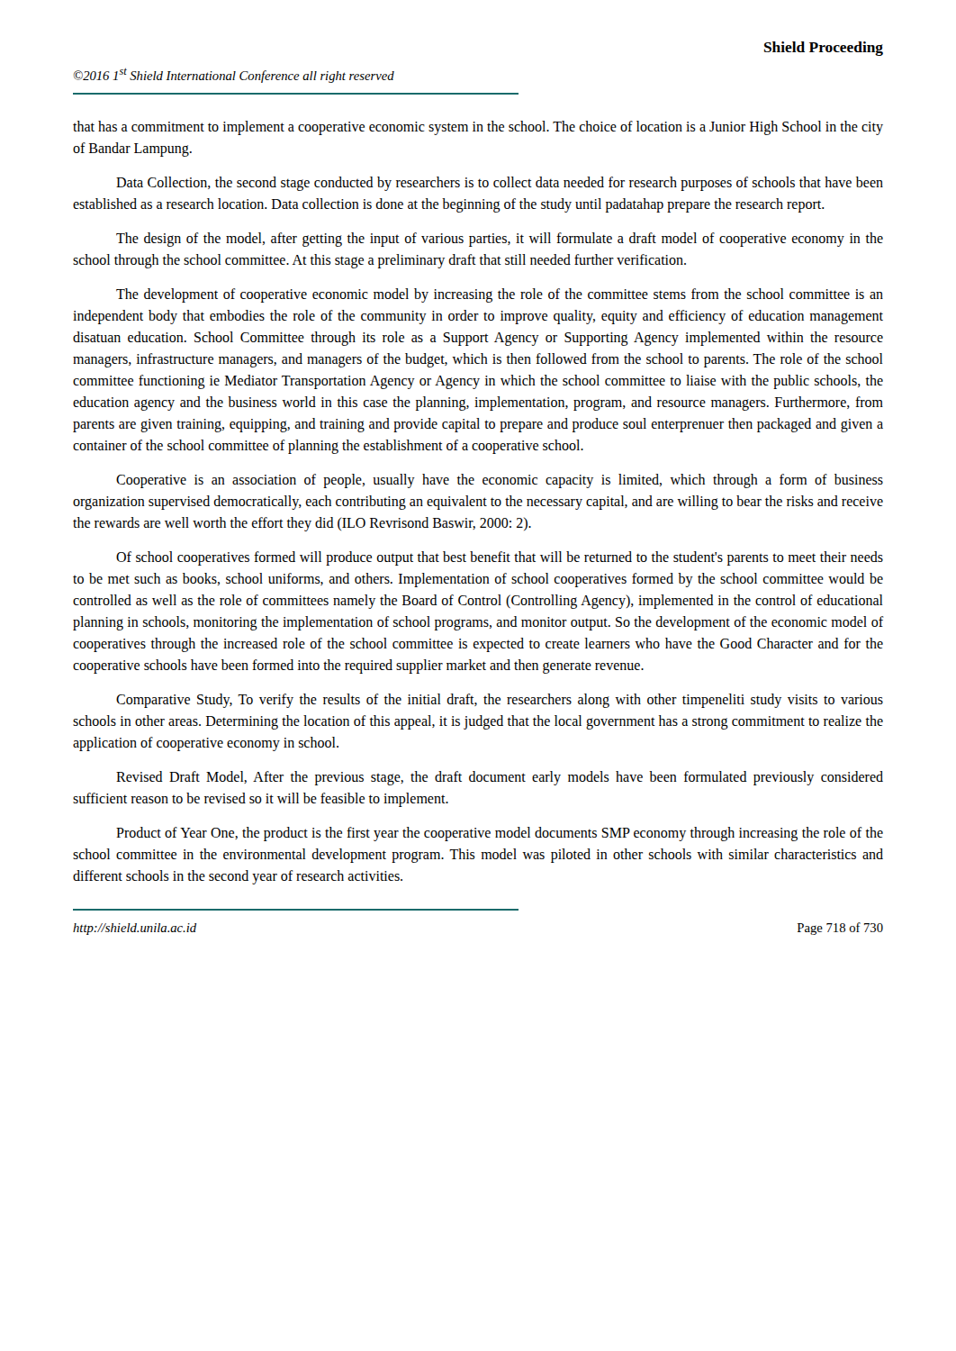Shield Proceeding
©2016 1st Shield International Conference all right reserved
that has a commitment to implement a cooperative economic system in the school. The choice of location is a Junior High School in the city of Bandar Lampung.
Data Collection, the second stage conducted by researchers is to collect data needed for research purposes of schools that have been established as a research location. Data collection is done at the beginning of the study until padatahap prepare the research report.
The design of the model, after getting the input of various parties, it will formulate a draft model of cooperative economy in the school through the school committee. At this stage a preliminary draft that still needed further verification.
The development of cooperative economic model by increasing the role of the committee stems from the school committee is an independent body that embodies the role of the community in order to improve quality, equity and efficiency of education management disatuan education. School Committee through its role as a Support Agency or Supporting Agency implemented within the resource managers, infrastructure managers, and managers of the budget, which is then followed from the school to parents. The role of the school committee functioning ie Mediator Transportation Agency or Agency in which the school committee to liaise with the public schools, the education agency and the business world in this case the planning, implementation, program, and resource managers. Furthermore, from parents are given training, equipping, and training and provide capital to prepare and produce soul enterprenuer then packaged and given a container of the school committee of planning the establishment of a cooperative school.
Cooperative is an association of people, usually have the economic capacity is limited, which through a form of business organization supervised democratically, each contributing an equivalent to the necessary capital, and are willing to bear the risks and receive the rewards are well worth the effort they did (ILO Revrisond Baswir, 2000: 2).
Of school cooperatives formed will produce output that best benefit that will be returned to the student's parents to meet their needs to be met such as books, school uniforms, and others. Implementation of school cooperatives formed by the school committee would be controlled as well as the role of committees namely the Board of Control (Controlling Agency), implemented in the control of educational planning in schools, monitoring the implementation of school programs, and monitor output. So the development of the economic model of cooperatives through the increased role of the school committee is expected to create learners who have the Good Character and for the cooperative schools have been formed into the required supplier market and then generate revenue.
Comparative Study, To verify the results of the initial draft, the researchers along with other timpeneliti study visits to various schools in other areas. Determining the location of this appeal, it is judged that the local government has a strong commitment to realize the application of cooperative economy in school.
Revised Draft Model, After the previous stage, the draft document early models have been formulated previously considered sufficient reason to be revised so it will be feasible to implement.
Product of Year One, the product is the first year the cooperative model documents SMP economy through increasing the role of the school committee in the environmental development program. This model was piloted in other schools with similar characteristics and different schools in the second year of research activities.
http://shield.unila.ac.id Page 718 of 730